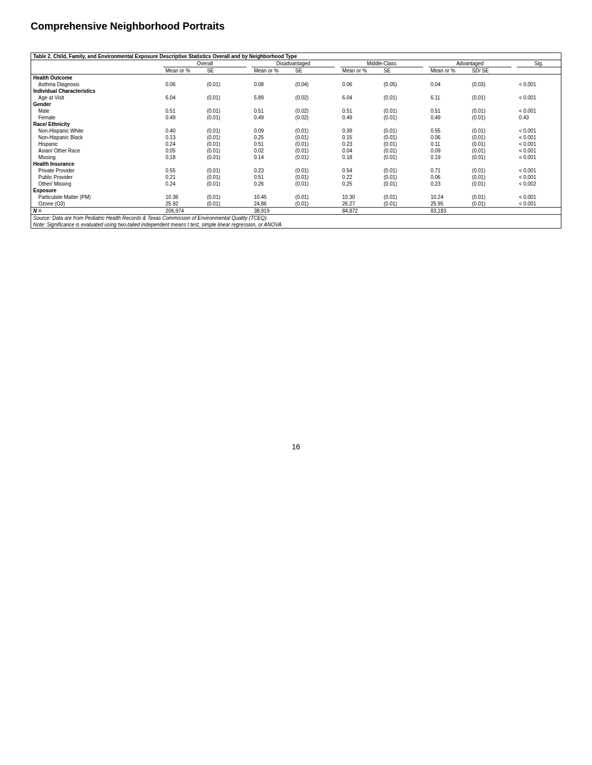Comprehensive Neighborhood Portraits
| Table 2. Child, Family, and Environmental Exposure Descriptive Statistics Overall and by Neighborhood Type |
| | Overall | | Disadvantaged | | Middle-Class | | Advantaged | | Sig. |
| | Mean or % | SE | | Mean or % | SE | | Mean or % | SE | | Mean or % | SD/ SE | | |
| Health Outcome | | | | | | | | | | | | | |
| Asthma Diagnosis | 0.06 | (0.01) | | 0.08 | (0.04) | | 0.06 | (0.05) | | 0.04 | (0.03) | | < 0.001 |
| Individual Characteristics | | | | | | | | | | | | | |
| Age at Visit | 6.04 | (0.01) | | 5.89 | (0.02) | | 6.04 | (0.01) | | 6.11 | (0.01) | | < 0.001 |
| Gender | | | | | | | | | | | | | |
| Male | 0.51 | (0.01) | | 0.51 | (0.02) | | 0.51 | (0.01) | | 0.51 | (0.01) | | < 0.001 |
| Female | 0.49 | (0.01) | | 0.49 | (0.02) | | 0.49 | (0.01) | | 0.49 | (0.01) | | 0.43 |
| Race/ Ethnicity | | | | | | | | | | | | | |
| Non-Hispanic White | 0.40 | (0.01) | | 0.09 | (0.01) | | 0.39 | (0.01) | | 0.55 | (0.01) | | < 0.001 |
| Non-Hispanic Black | 0.13 | (0.01) | | 0.25 | (0.01) | | 0.15 | (0.01) | | 0.06 | (0.01) | | < 0.001 |
| Hispanic | 0.24 | (0.01) | | 0.51 | (0.01) | | 0.23 | (0.01) | | 0.11 | (0.01) | | < 0.001 |
| Asian/ Other Race | 0.05 | (0.01) | | 0.02 | (0.01) | | 0.04 | (0.01) | | 0.09 | (0.01) | | < 0.001 |
| Missing | 0.18 | (0.01) | | 0.14 | (0.01) | | 0.18 | (0.01) | | 0.19 | (0.01) | | < 0.001 |
| Health Insurance | | | | | | | | | | | | | |
| Private Provider | 0.55 | (0.01) | | 0.23 | (0.01) | | 0.54 | (0.01) | | 0.71 | (0.01) | | < 0.001 |
| Public Provider | 0.21 | (0.01) | | 0.51 | (0.01) | | 0.22 | (0.01) | | 0.06 | (0.01) | | < 0.001 |
| Other/ Missing | 0.24 | (0.01) | | 0.26 | (0.01) | | 0.25 | (0.01) | | 0.23 | (0.01) | | < 0.002 |
| Exposure | | | | | | | | | | | | | |
| Particulate Matter (PM) | 10.36 | (0.01) | | 10.45 | (0.01) | | 10.30 | (0.01) | | 10.24 | (0.01) | | < 0.001 |
| Ozone (O3) | 25.92 | (0.01) | | 24.86 | (0.01) | | 26.27 | (0.01) | | 25.95 | (0.01) | | < 0.001 |
| N = | 206,974 | | | 38,919 | | | 84,872 | | | 83,183 | | | |
| Source: Data are from Pediatric Health Records & Texas Commission of Environmental Quality (TCEQ). | | | |
| Note: Significance is evaluated using two-tailed independent means t test, simple linear regression, or ANOVA | | | |
16